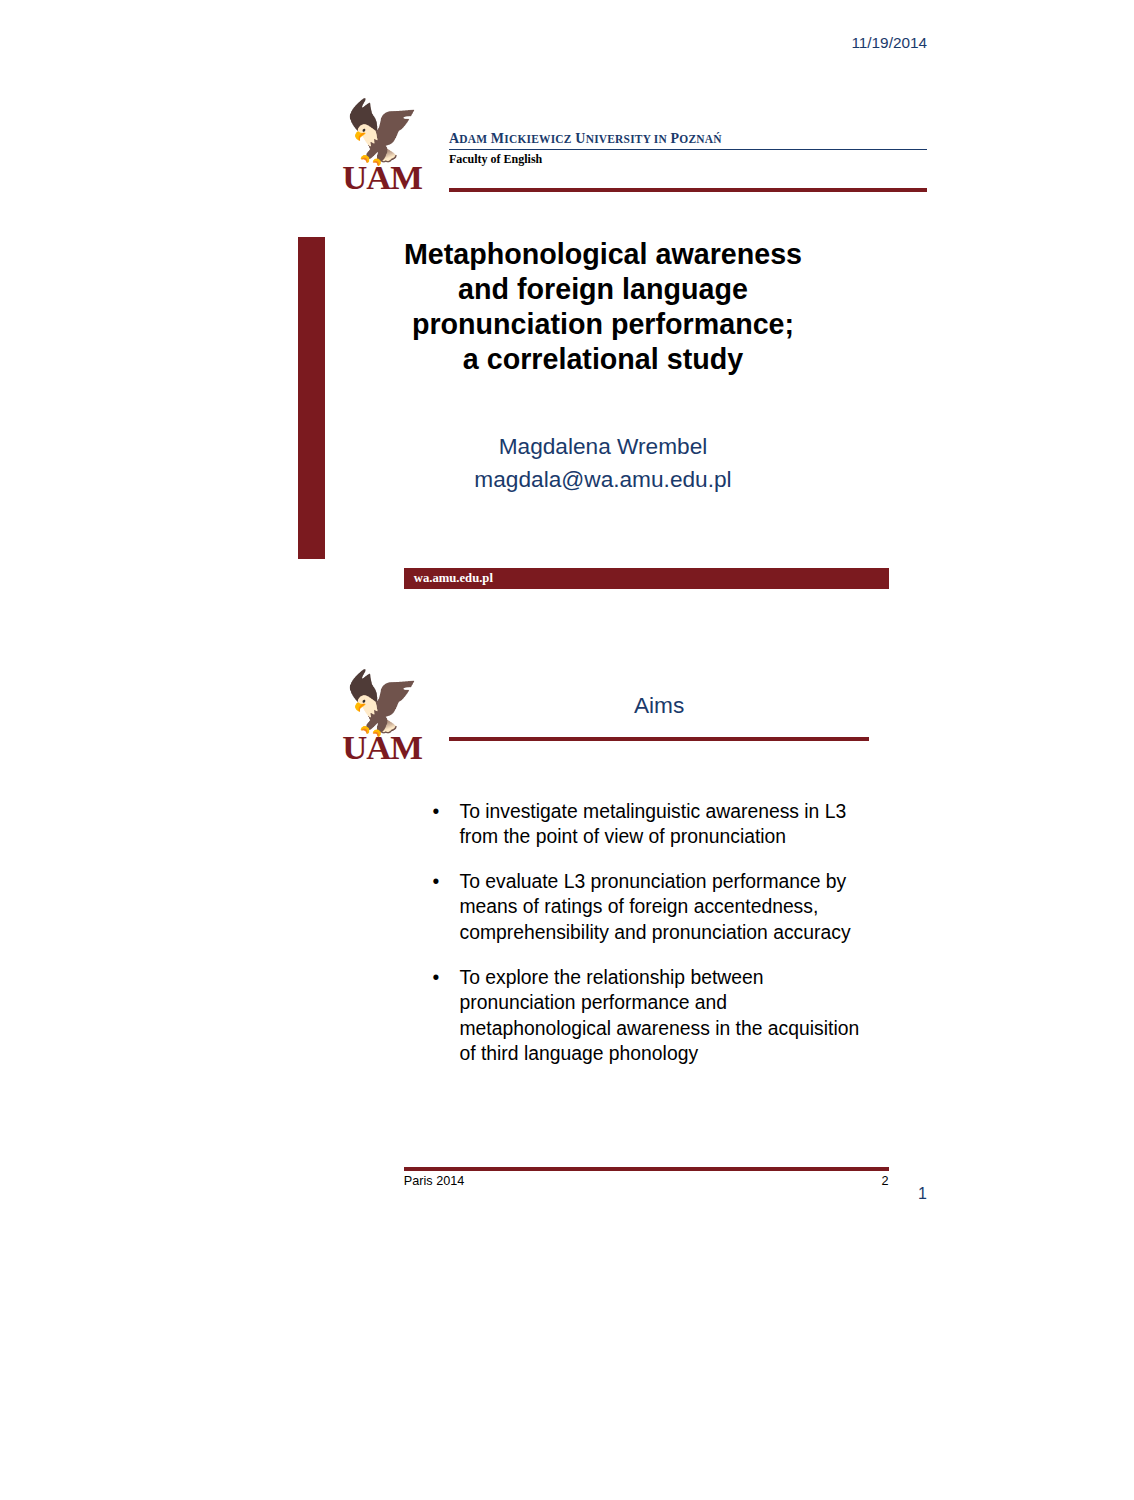11/19/2014
🦅 UAM
ADAM MICKIEWICZ UNIVERSITY IN POZNAŃ
Faculty of English
Metaphonological awareness
and foreign language
pronunciation performance;
a correlational study
Magdalena Wrembel magdala@wa.amu.edu.pl
wa.amu.edu.pl
🦅 UAM
Aims
To investigate metalinguistic awareness in L3 from the point of view of pronunciation
To evaluate L3 pronunciation performance by means of ratings of foreign accentedness, comprehensibility and pronunciation accuracy
To explore the relationship between pronunciation performance and metaphonological awareness in the acquisition of third language phonology
Paris 2014 2
1